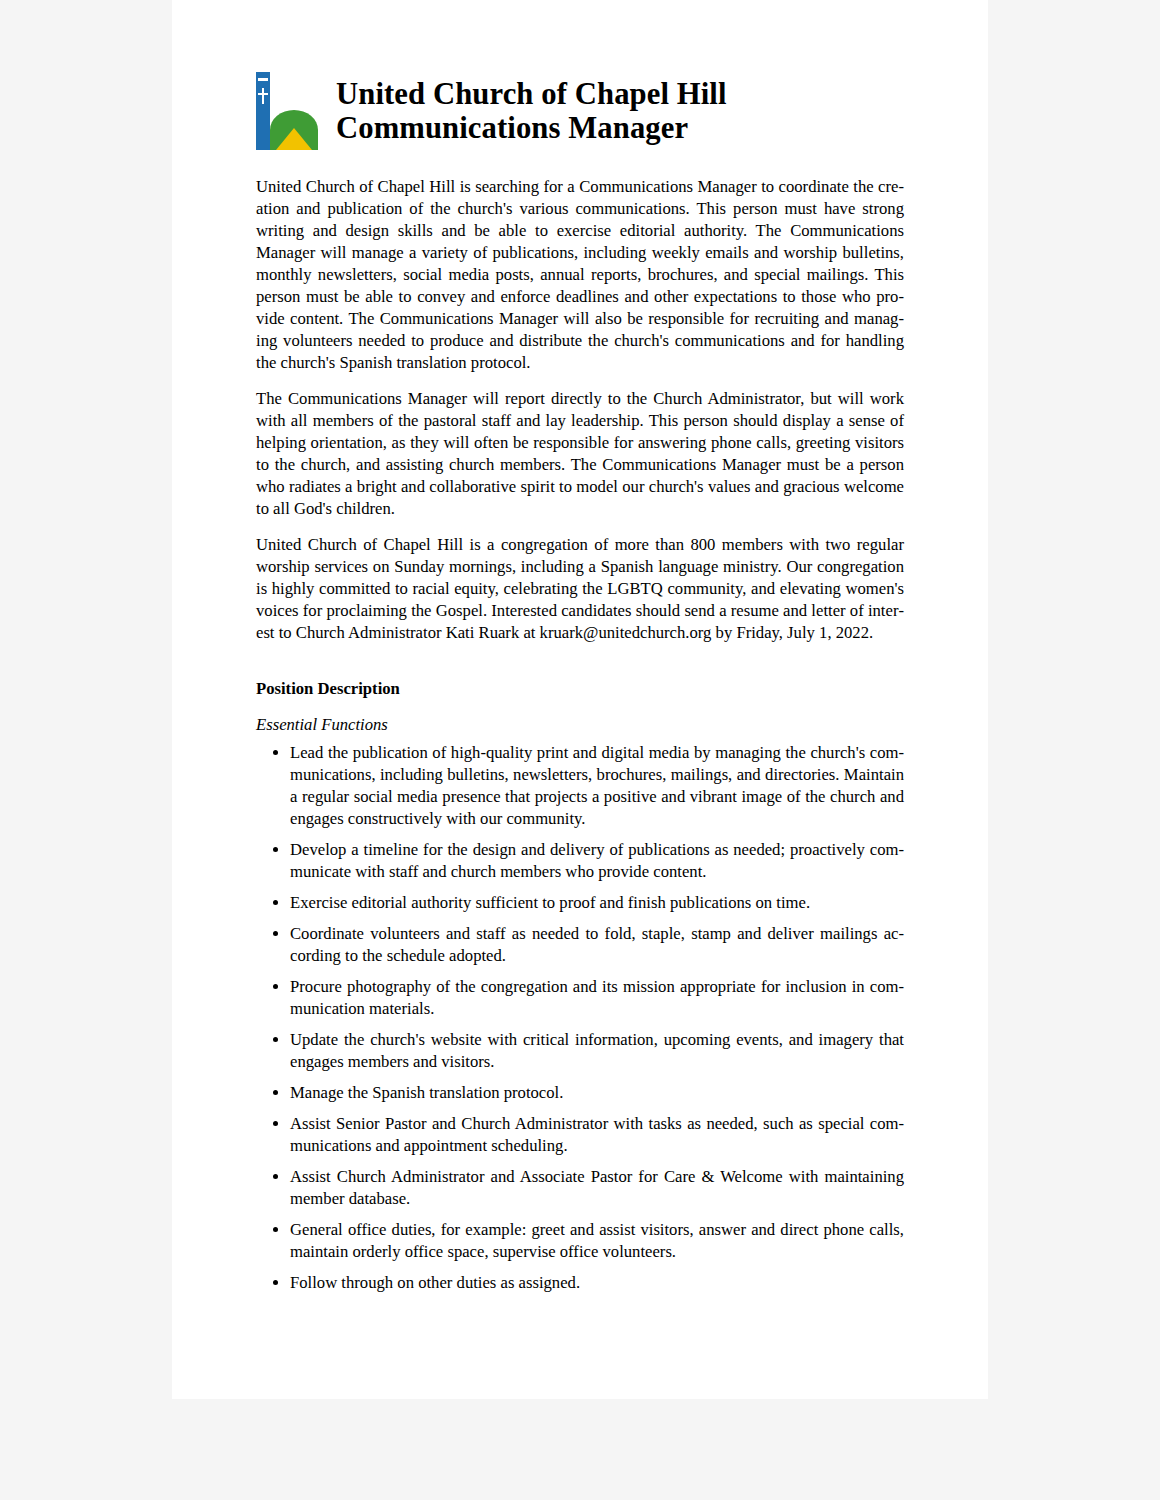United Church of Chapel Hill
Communications Manager
United Church of Chapel Hill is searching for a Communications Manager to coordinate the creation and publication of the church's various communications. This person must have strong writing and design skills and be able to exercise editorial authority. The Communications Manager will manage a variety of publications, including weekly emails and worship bulletins, monthly newsletters, social media posts, annual reports, brochures, and special mailings. This person must be able to convey and enforce deadlines and other expectations to those who provide content. The Communications Manager will also be responsible for recruiting and managing volunteers needed to produce and distribute the church's communications and for handling the church's Spanish translation protocol.
The Communications Manager will report directly to the Church Administrator, but will work with all members of the pastoral staff and lay leadership. This person should display a sense of helping orientation, as they will often be responsible for answering phone calls, greeting visitors to the church, and assisting church members. The Communications Manager must be a person who radiates a bright and collaborative spirit to model our church's values and gracious welcome to all God's children.
United Church of Chapel Hill is a congregation of more than 800 members with two regular worship services on Sunday mornings, including a Spanish language ministry. Our congregation is highly committed to racial equity, celebrating the LGBTQ community, and elevating women's voices for proclaiming the Gospel. Interested candidates should send a resume and letter of interest to Church Administrator Kati Ruark at kruark@unitedchurch.org by Friday, July 1, 2022.
Position Description
Essential Functions
Lead the publication of high-quality print and digital media by managing the church's communications, including bulletins, newsletters, brochures, mailings, and directories. Maintain a regular social media presence that projects a positive and vibrant image of the church and engages constructively with our community.
Develop a timeline for the design and delivery of publications as needed; proactively communicate with staff and church members who provide content.
Exercise editorial authority sufficient to proof and finish publications on time.
Coordinate volunteers and staff as needed to fold, staple, stamp and deliver mailings according to the schedule adopted.
Procure photography of the congregation and its mission appropriate for inclusion in communication materials.
Update the church's website with critical information, upcoming events, and imagery that engages members and visitors.
Manage the Spanish translation protocol.
Assist Senior Pastor and Church Administrator with tasks as needed, such as special communications and appointment scheduling.
Assist Church Administrator and Associate Pastor for Care & Welcome with maintaining member database.
General office duties, for example: greet and assist visitors, answer and direct phone calls, maintain orderly office space, supervise office volunteers.
Follow through on other duties as assigned.